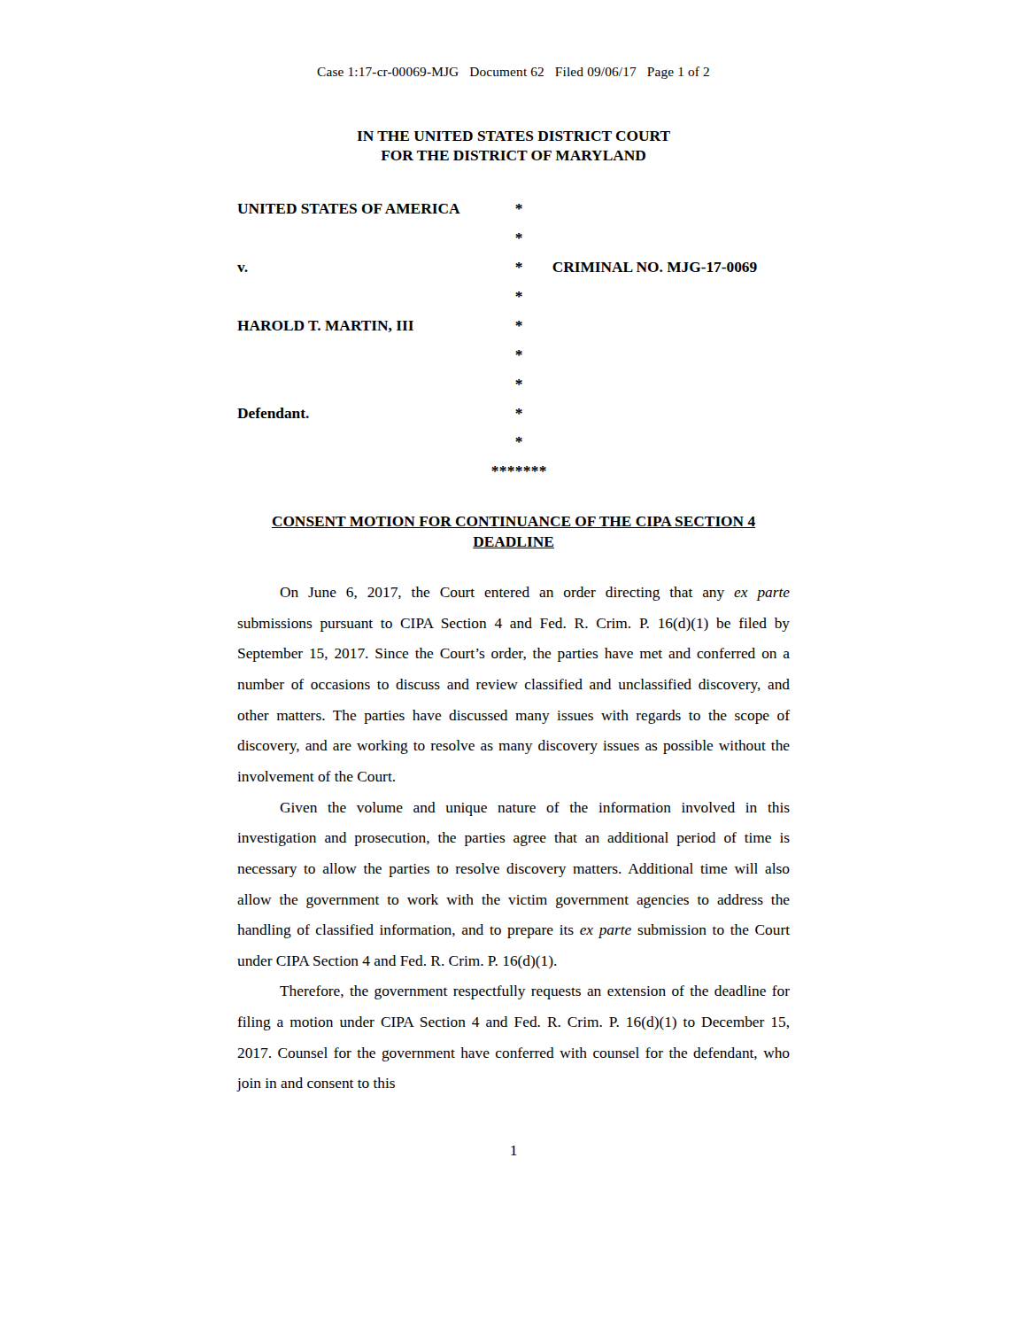Case 1:17-cr-00069-MJG Document 62 Filed 09/06/17 Page 1 of 2
IN THE UNITED STATES DISTRICT COURT
FOR THE DISTRICT OF MARYLAND
| UNITED STATES OF AMERICA | * | |
| | * | |
| v. | * | CRIMINAL NO. MJG-17-0069 |
| | * | |
| HAROLD T. MARTIN, III | * | |
| | * | |
| | * | |
| Defendant. | * | |
| | * | |
| | ******* | |
CONSENT MOTION FOR CONTINUANCE OF THE CIPA SECTION 4 DEADLINE
On June 6, 2017, the Court entered an order directing that any ex parte submissions pursuant to CIPA Section 4 and Fed. R. Crim. P. 16(d)(1) be filed by September 15, 2017. Since the Court’s order, the parties have met and conferred on a number of occasions to discuss and review classified and unclassified discovery, and other matters. The parties have discussed many issues with regards to the scope of discovery, and are working to resolve as many discovery issues as possible without the involvement of the Court.
Given the volume and unique nature of the information involved in this investigation and prosecution, the parties agree that an additional period of time is necessary to allow the parties to resolve discovery matters. Additional time will also allow the government to work with the victim government agencies to address the handling of classified information, and to prepare its ex parte submission to the Court under CIPA Section 4 and Fed. R. Crim. P. 16(d)(1).
Therefore, the government respectfully requests an extension of the deadline for filing a motion under CIPA Section 4 and Fed. R. Crim. P. 16(d)(1) to December 15, 2017. Counsel for the government have conferred with counsel for the defendant, who join in and consent to this
1